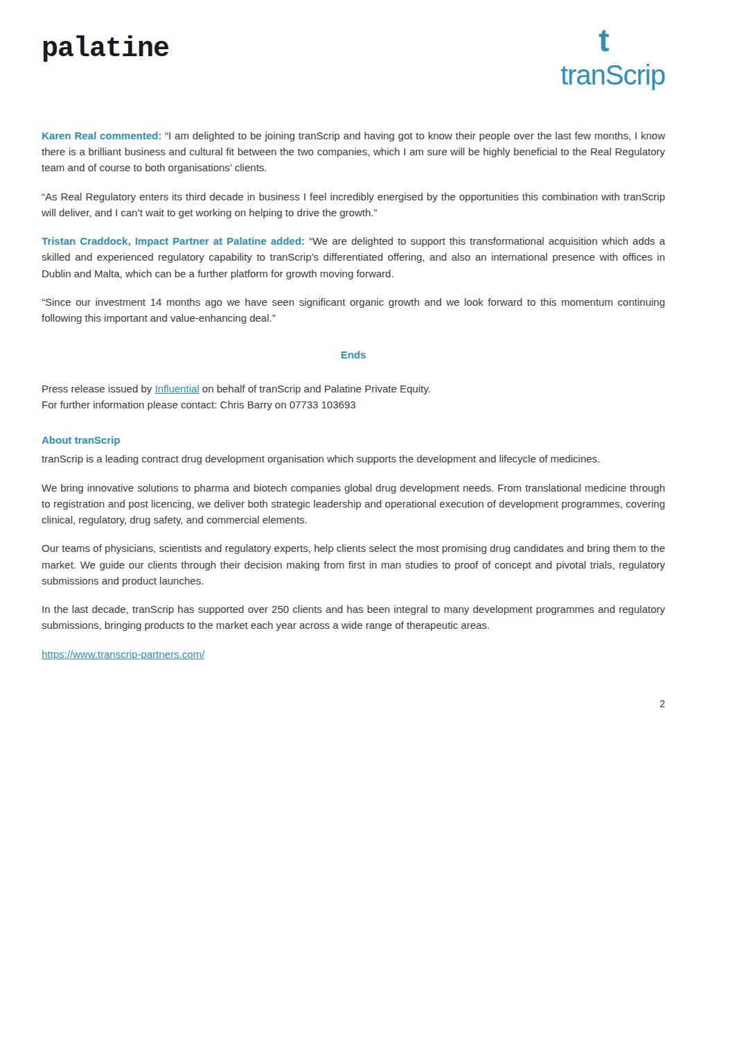palatine
t tranScrip
Karen Real commented: “I am delighted to be joining tranScrip and having got to know their people over the last few months, I know there is a brilliant business and cultural fit between the two companies, which I am sure will be highly beneficial to the Real Regulatory team and of course to both organisations’ clients.
“As Real Regulatory enters its third decade in business I feel incredibly energised by the opportunities this combination with tranScrip will deliver, and I can’t wait to get working on helping to drive the growth.”
Tristan Craddock, Impact Partner at Palatine added: “We are delighted to support this transformational acquisition which adds a skilled and experienced regulatory capability to tranScrip’s differentiated offering, and also an international presence with offices in Dublin and Malta, which can be a further platform for growth moving forward.
“Since our investment 14 months ago we have seen significant organic growth and we look forward to this momentum continuing following this important and value-enhancing deal.”
Ends
Press release issued by Influential on behalf of tranScrip and Palatine Private Equity.
For further information please contact: Chris Barry on 07733 103693
About tranScrip
tranScrip is a leading contract drug development organisation which supports the development and lifecycle of medicines.
We bring innovative solutions to pharma and biotech companies global drug development needs. From translational medicine through to registration and post licencing, we deliver both strategic leadership and operational execution of development programmes, covering clinical, regulatory, drug safety, and commercial elements.
Our teams of physicians, scientists and regulatory experts, help clients select the most promising drug candidates and bring them to the market. We guide our clients through their decision making from first in man studies to proof of concept and pivotal trials, regulatory submissions and product launches.
In the last decade, tranScrip has supported over 250 clients and has been integral to many development programmes and regulatory submissions, bringing products to the market each year across a wide range of therapeutic areas.
https://www.transcrip-partners.com/
2